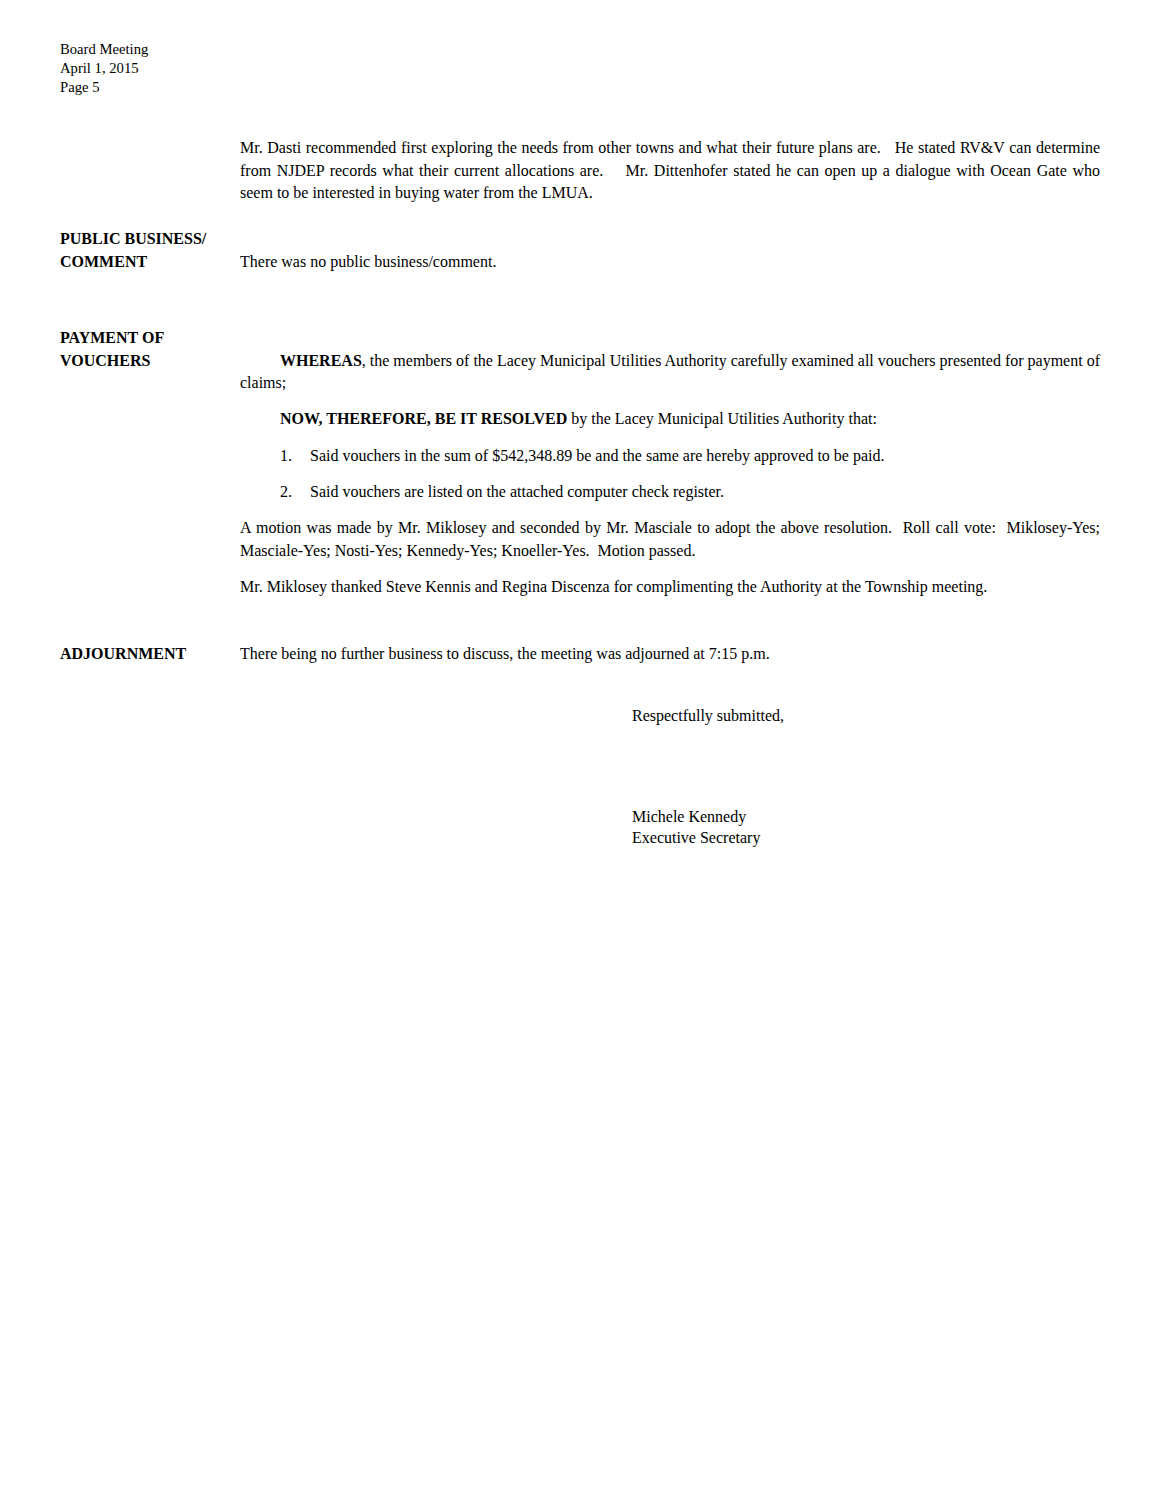Board Meeting
April 1, 2015
Page 5
Mr. Dasti recommended first exploring the needs from other towns and what their future plans are. He stated RV&V can determine from NJDEP records what their current allocations are. Mr. Dittenhofer stated he can open up a dialogue with Ocean Gate who seem to be interested in buying water from the LMUA.
PUBLIC BUSINESS/
COMMENT
There was no public business/comment.
PAYMENT OF
VOUCHERS
WHEREAS, the members of the Lacey Municipal Utilities Authority carefully examined all vouchers presented for payment of claims;
NOW, THEREFORE, BE IT RESOLVED by the Lacey Municipal Utilities Authority that:
1.
Said vouchers in the sum of $542,348.89 be and the same are hereby approved to be paid.
2.
Said vouchers are listed on the attached computer check register.
A motion was made by Mr. Miklosey and seconded by Mr. Masciale to adopt the above resolution. Roll call vote: Miklosey-Yes; Masciale-Yes; Nosti-Yes; Kennedy-Yes; Knoeller-Yes. Motion passed.
Mr. Miklosey thanked Steve Kennis and Regina Discenza for complimenting the Authority at the Township meeting.
ADJOURNMENT
There being no further business to discuss, the meeting was adjourned at 7:15 p.m.
Respectfully submitted,
Michele Kennedy
Executive Secretary